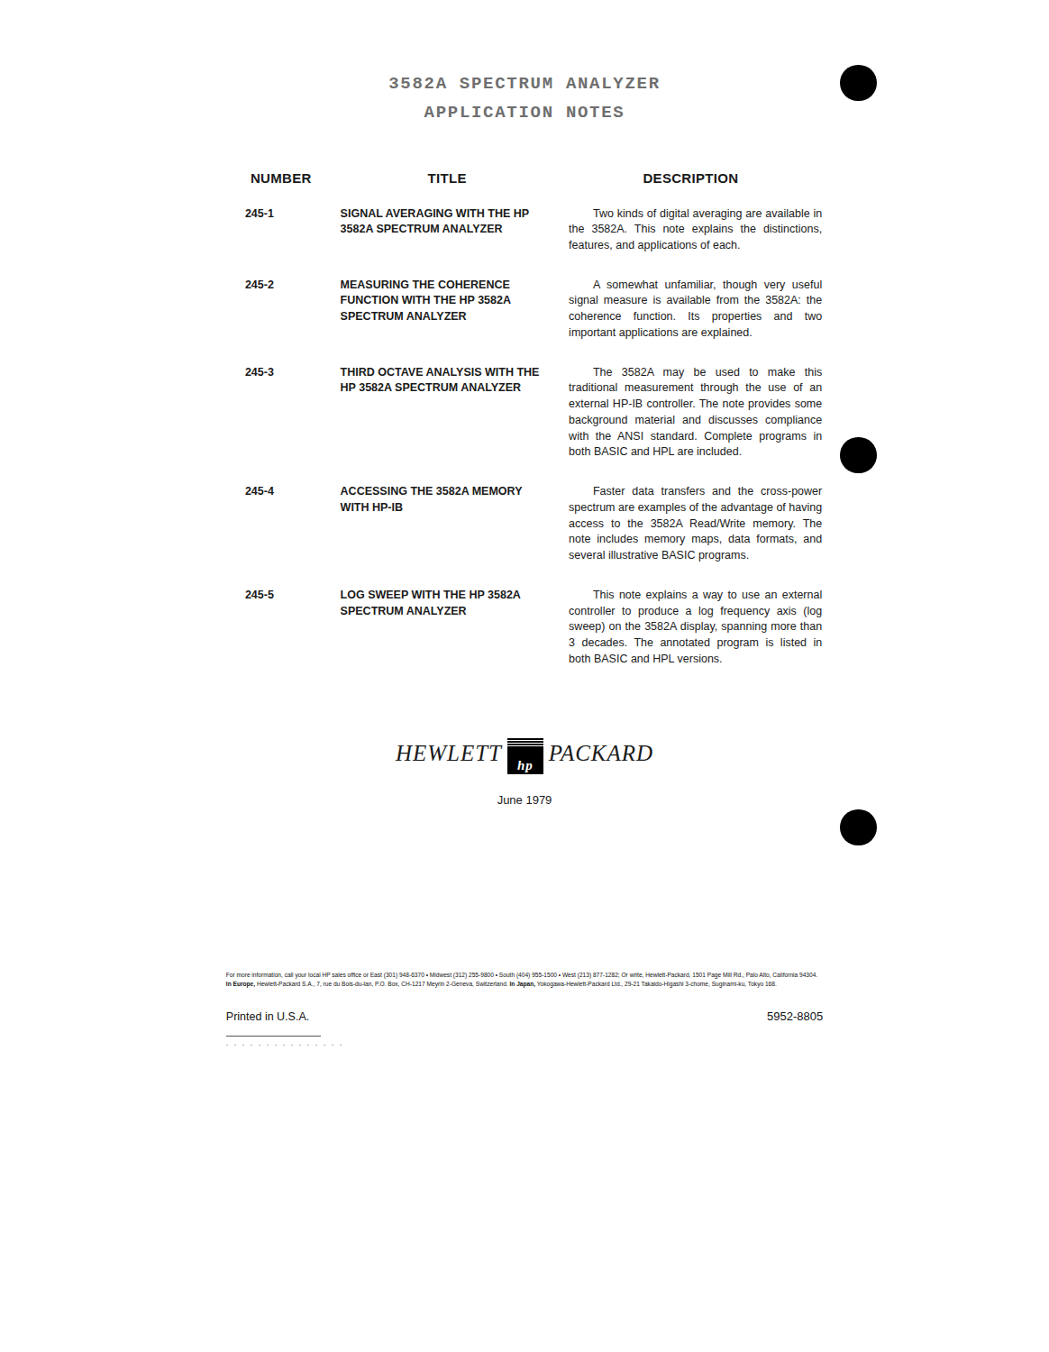3582A SPECTRUM ANALYZER
APPLICATION NOTES
| NUMBER | TITLE | DESCRIPTION |
| --- | --- | --- |
| 245-1 | SIGNAL AVERAGING WITH THE HP 3582A SPECTRUM ANALYZER | Two kinds of digital averaging are available in the 3582A. This note explains the distinctions, features, and applications of each. |
| 245-2 | MEASURING THE COHERENCE FUNCTION WITH THE HP 3582A SPECTRUM ANALYZER | A somewhat unfamiliar, though very useful signal measure is available from the 3582A: the coherence function. Its properties and two important applications are explained. |
| 245-3 | THIRD OCTAVE ANALYSIS WITH THE HP 3582A SPECTRUM ANALYZER | The 3582A may be used to make this traditional measurement through the use of an external HP-IB controller. The note provides some background material and discusses compliance with the ANSI standard. Complete programs in both BASIC and HPL are included. |
| 245-4 | ACCESSING THE 3582A MEMORY WITH HP-IB | Faster data transfers and the cross-power spectrum are examples of the advantage of having access to the 3582A Read/Write memory. The note includes memory maps, data formats, and several illustrative BASIC programs. |
| 245-5 | LOG SWEEP WITH THE HP 3582A SPECTRUM ANALYZER | This note explains a way to use an external controller to produce a log frequency axis (log sweep) on the 3582A display, spanning more than 3 decades. The annotated program is listed in both BASIC and HPL versions. |
HEWLETT hp PACKARD
June 1979
For more information, call your local HP sales office or East (301) 948-6370 • Midwest (312) 255-9800 • South (404) 955-1500 • West (213) 877-1282; Or write, Hewlett-Packard, 1501 Page Mill Rd., Palo Alto, California 94304.
In Europe, Hewlett-Packard S.A., 7, rue du Bois-du-lan, P.O. Box, CH-1217 Meyrin 2-Geneva, Switzerland. In Japan, Yokogawa-Hewlett-Packard Ltd., 29-21 Takaido-Higashi 3-chome, Suginami-ku, Tokyo 168.
Printed in U.S.A. 5952-8805
. . . . . . . . . . . . . . .